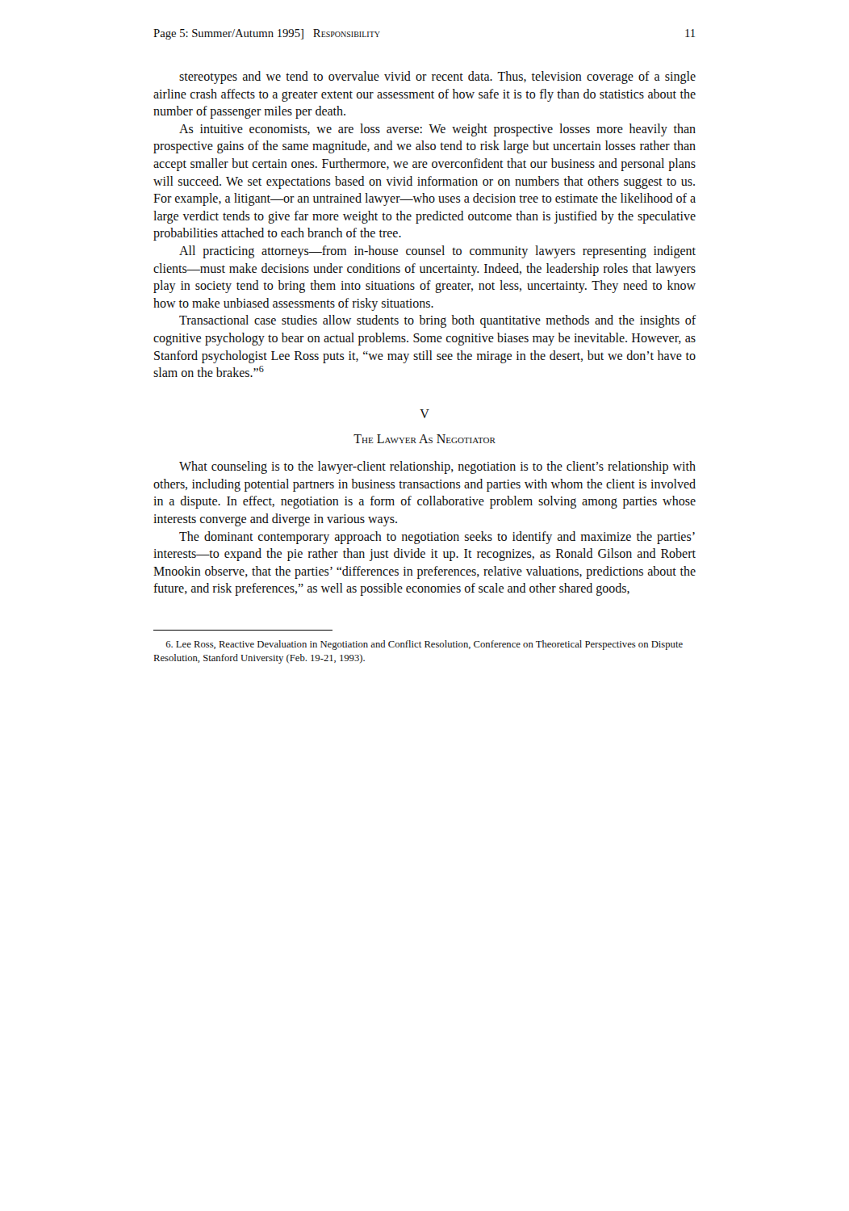Page 5: Summer/Autumn 1995] Responsibility 11
stereotypes and we tend to overvalue vivid or recent data. Thus, television coverage of a single airline crash affects to a greater extent our assessment of how safe it is to fly than do statistics about the number of passenger miles per death.
As intuitive economists, we are loss averse: We weight prospective losses more heavily than prospective gains of the same magnitude, and we also tend to risk large but uncertain losses rather than accept smaller but certain ones. Furthermore, we are overconfident that our business and personal plans will succeed. We set expectations based on vivid information or on numbers that others suggest to us. For example, a litigant—or an untrained lawyer—who uses a decision tree to estimate the likelihood of a large verdict tends to give far more weight to the predicted outcome than is justified by the speculative probabilities attached to each branch of the tree.
All practicing attorneys—from in-house counsel to community lawyers representing indigent clients—must make decisions under conditions of uncertainty. Indeed, the leadership roles that lawyers play in society tend to bring them into situations of greater, not less, uncertainty. They need to know how to make unbiased assessments of risky situations.
Transactional case studies allow students to bring both quantitative methods and the insights of cognitive psychology to bear on actual problems. Some cognitive biases may be inevitable. However, as Stanford psychologist Lee Ross puts it, “we may still see the mirage in the desert, but we don’t have to slam on the brakes.”6
V
The Lawyer As Negotiator
What counseling is to the lawyer-client relationship, negotiation is to the client’s relationship with others, including potential partners in business transactions and parties with whom the client is involved in a dispute. In effect, negotiation is a form of collaborative problem solving among parties whose interests converge and diverge in various ways.
The dominant contemporary approach to negotiation seeks to identify and maximize the parties’ interests—to expand the pie rather than just divide it up. It recognizes, as Ronald Gilson and Robert Mnookin observe, that the parties’ “differences in preferences, relative valuations, predictions about the future, and risk preferences,” as well as possible economies of scale and other shared goods,
6. Lee Ross, Reactive Devaluation in Negotiation and Conflict Resolution, Conference on Theoretical Perspectives on Dispute Resolution, Stanford University (Feb. 19-21, 1993).